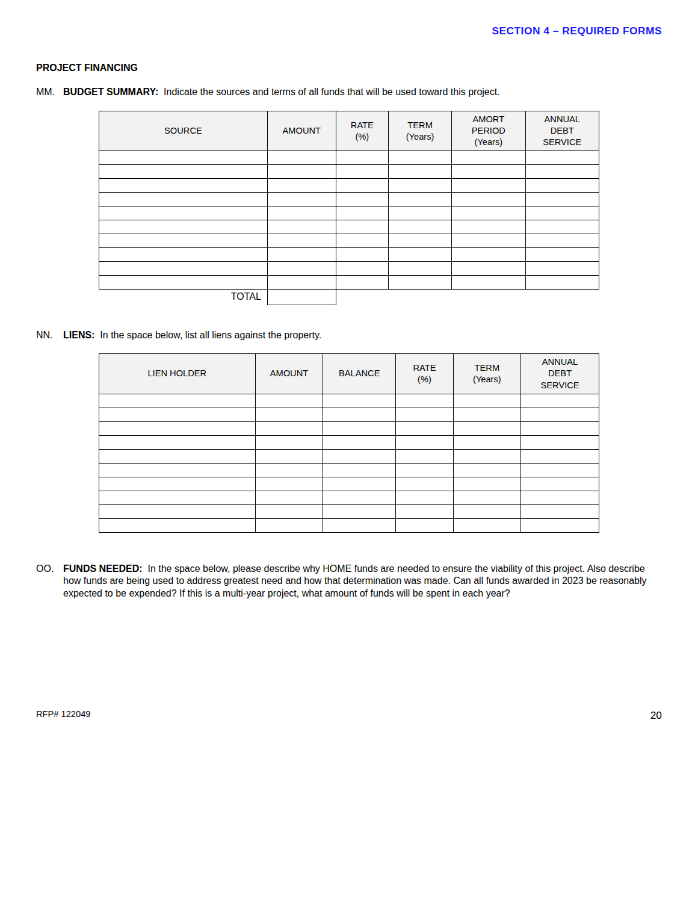SECTION 4 – REQUIRED FORMS
PROJECT FINANCING
MM. BUDGET SUMMARY: Indicate the sources and terms of all funds that will be used toward this project.
| SOURCE | AMOUNT | RATE (%) | TERM (Years) | AMORT PERIOD (Years) | ANNUAL DEBT SERVICE |
| --- | --- | --- | --- | --- | --- |
| TOTAL | | | | | |
NN. LIENS: In the space below, list all liens against the property.
| LIEN HOLDER | AMOUNT | BALANCE | RATE (%) | TERM (Years) | ANNUAL DEBT SERVICE |
| --- | --- | --- | --- | --- | --- |
OO. FUNDS NEEDED: In the space below, please describe why HOME funds are needed to ensure the viability of this project. Also describe how funds are being used to address greatest need and how that determination was made. Can all funds awarded in 2023 be reasonably expected to be expended? If this is a multi-year project, what amount of funds will be spent in each year?
RFP# 122049
20